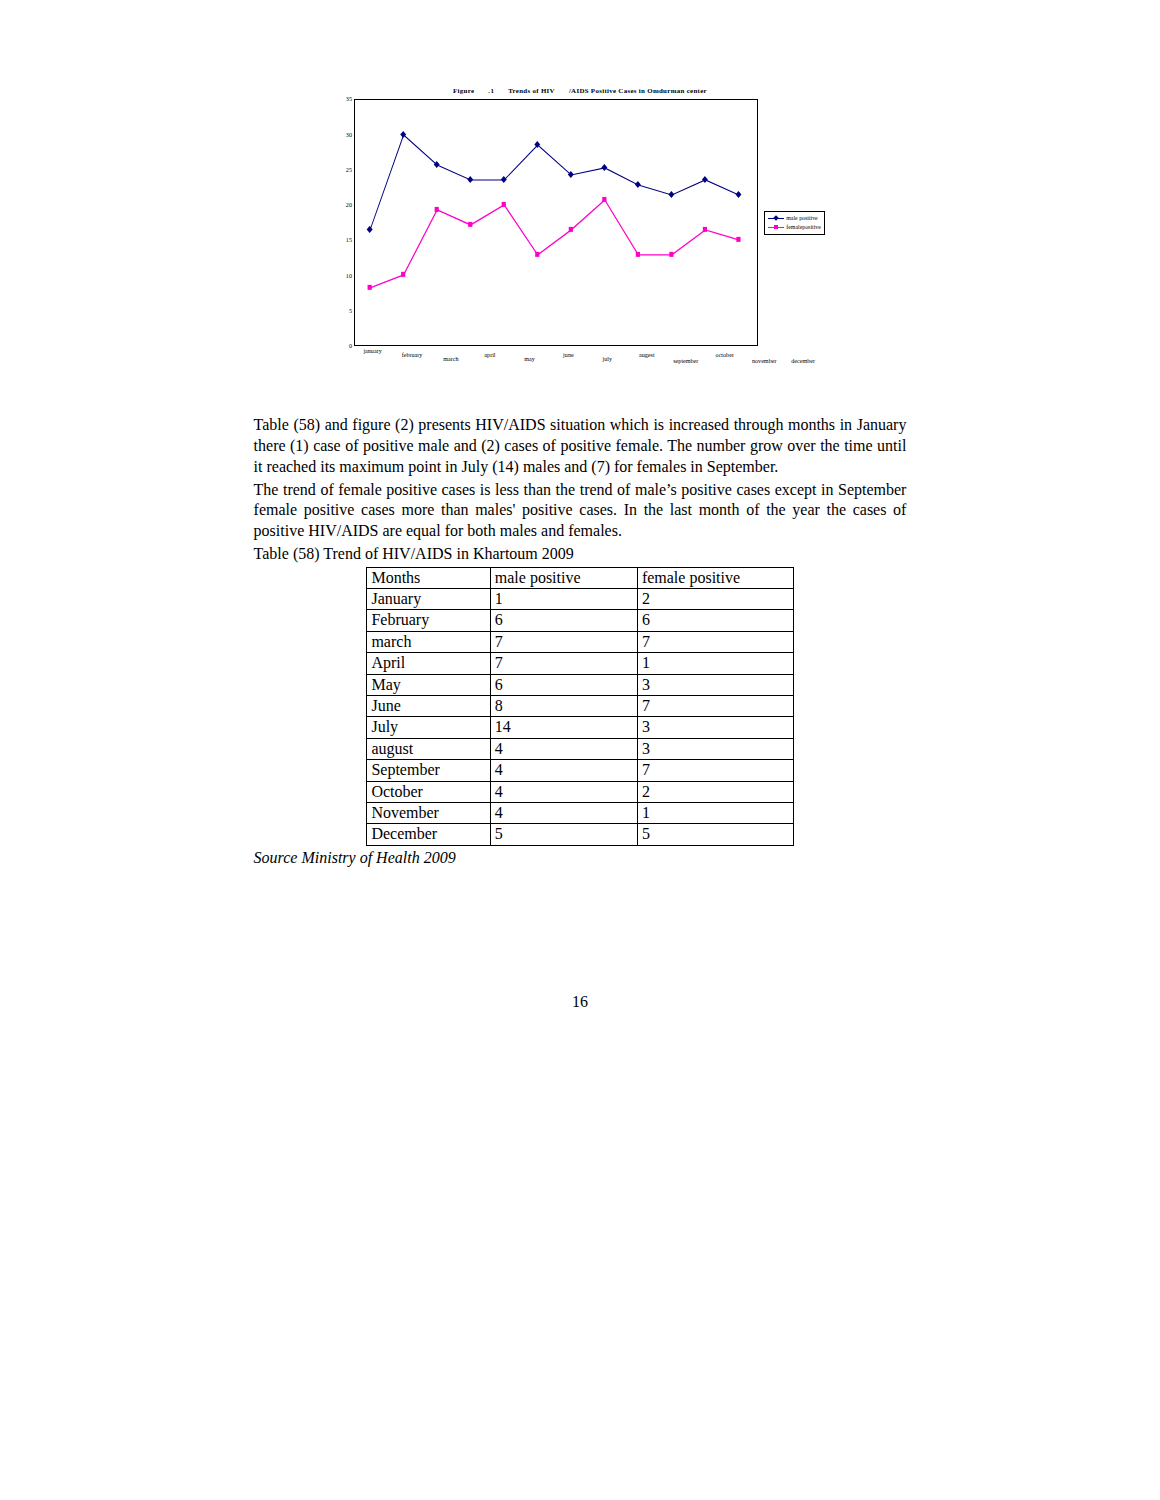Figure .1 Trends of HIV /AIDS Positive Cases in Omdurman center
35 30 25 20 15 10 5 0
male positive
femalepositive
january february march april may june july augest september october november december
Table (58) and figure (2) presents HIV/AIDS situation which is increased through months in January there (1) case of positive male and (2) cases of positive female. The number grow over the time until it reached its maximum point in July (14) males and (7) for females in September.
The trend of female positive cases is less than the trend of male’s positive cases except in September female positive cases more than males' positive cases. In the last month of the year the cases of positive HIV/AIDS are equal for both males and females.
Table (58) Trend of HIV/AIDS in Khartoum 2009
| Months | male positive | female positive |
| --- | --- | --- |
| January | 1 | 2 |
| February | 6 | 6 |
| march | 7 | 7 |
| April | 7 | 1 |
| May | 6 | 3 |
| June | 8 | 7 |
| July | 14 | 3 |
| august | 4 | 3 |
| September | 4 | 7 |
| October | 4 | 2 |
| November | 4 | 1 |
| December | 5 | 5 |
Source Ministry of Health 2009
16